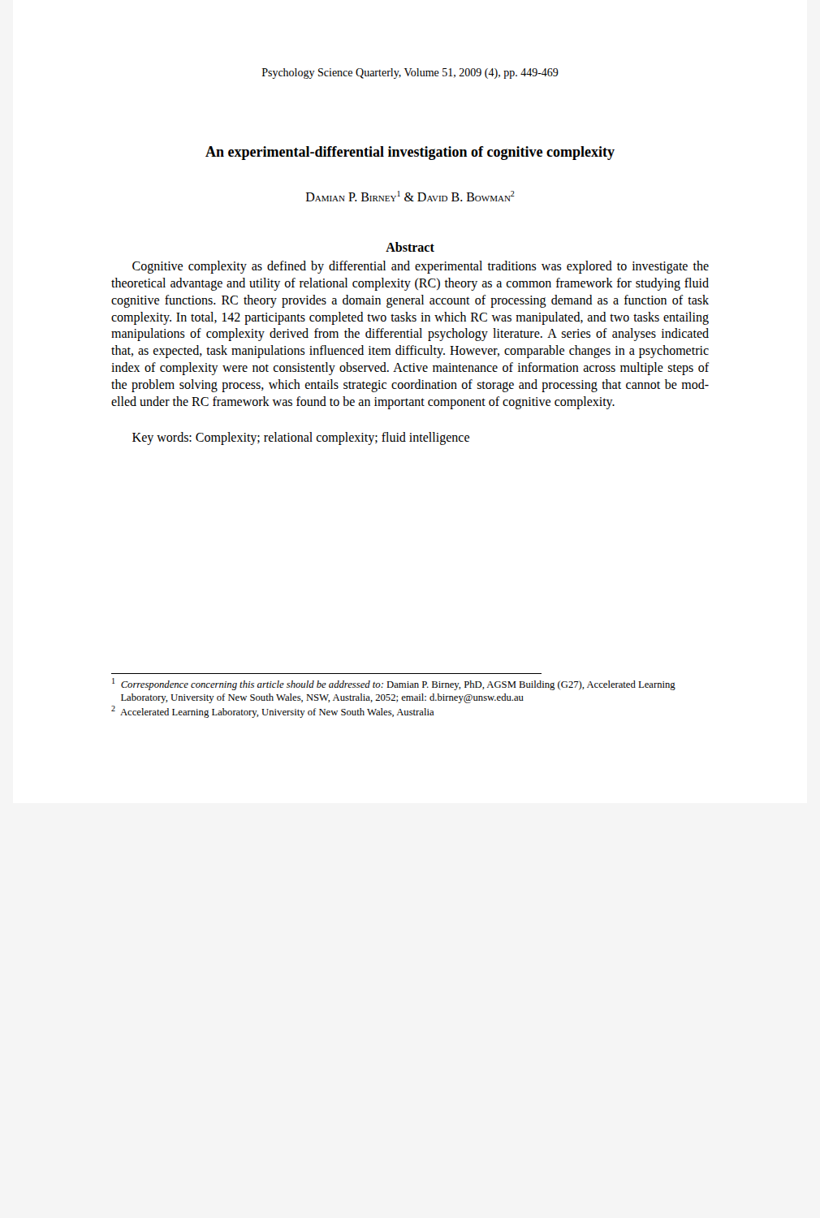Psychology Science Quarterly, Volume 51, 2009 (4), pp. 449-469
An experimental-differential investigation of cognitive complexity
Damian P. Birney1 & David B. Bowman2
Abstract
Cognitive complexity as defined by differential and experimental traditions was explored to investigate the theoretical advantage and utility of relational complexity (RC) theory as a common framework for studying fluid cognitive functions. RC theory provides a domain general account of processing demand as a function of task complexity. In total, 142 participants completed two tasks in which RC was manipulated, and two tasks entailing manipulations of complexity derived from the differential psychology literature. A series of analyses indicated that, as expected, task manipulations influenced item difficulty. However, comparable changes in a psychometric index of complexity were not consistently observed. Active maintenance of information across multiple steps of the problem solving process, which entails strategic coordination of storage and processing that cannot be modelled under the RC framework was found to be an important component of cognitive complexity.
Key words: Complexity; relational complexity; fluid intelligence
1 Correspondence concerning this article should be addressed to: Damian P. Birney, PhD, AGSM Building (G27), Accelerated Learning Laboratory, University of New South Wales, NSW, Australia, 2052; email: d.birney@unsw.edu.au
2 Accelerated Learning Laboratory, University of New South Wales, Australia